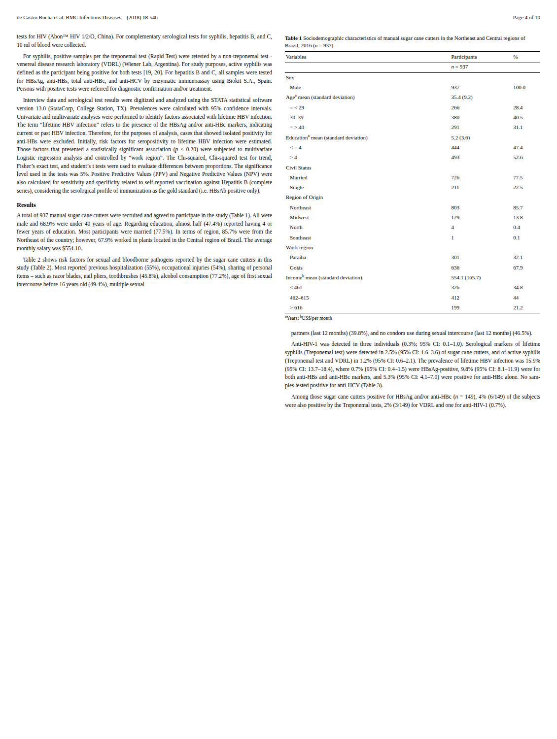de Castro Rocha et al. BMC Infectious Diseases (2018) 18:546
Page 4 of 10
tests for HIV (Abon™ HIV 1/2/O, China). For complementary serological tests for syphilis, hepatitis B, and C, 10 ml of blood were collected.
For syphilis, positive samples per the treponemal test (Rapid Test) were retested by a non-treponemal test - venereal disease research laboratory (VDRL) (Wiener Lab, Argentina). For study purposes, active syphilis was defined as the participant being positive for both tests [19, 20]. For hepatitis B and C, all samples were tested for HBsAg, anti-HBs, total anti-HBc, and anti-HCV by enzymatic immunoassay using Biokit S.A., Spain. Persons with positive tests were referred for diagnostic confirmation and/or treatment.
Interview data and serological test results were digitized and analyzed using the STATA statistical software version 13.0 (StataCorp, College Station, TX). Prevalences were calculated with 95% confidence intervals. Univariate and multivariate analyses were performed to identify factors associated with lifetime HBV infection. The term “lifetime HBV infection” refers to the presence of the HBsAg and/or anti-HBc markers, indicating current or past HBV infection. Therefore, for the purposes of analysis, cases that showed isolated positivity for anti-HBs were excluded. Initially, risk factors for seropositivity to lifetime HBV infection were estimated. Those factors that presented a statistically significant association (p < 0.20) were subjected to multivariate Logistic regression analysis and controlled by “work region”. The Chi-squared, Chi-squared test for trend, Fisher’s exact test, and student’s t tests were used to evaluate differences between proportions. The significance level used in the tests was 5%. Positive Predictive Values (PPV) and Negative Predictive Values (NPV) were also calculated for sensitivity and specificity related to self-reported vaccination against Hepatitis B (complete series), considering the serological profile of immunization as the gold standard (i.e. HBsAb positive only).
Results
A total of 937 manual sugar cane cutters were recruited and agreed to participate in the study (Table 1). All were male and 68.9% were under 40 years of age. Regarding education, almost half (47.4%) reported having 4 or fewer years of education. Most participants were married (77.5%). In terms of region, 85.7% were from the Northeast of the country; however, 67.9% worked in plants located in the Central region of Brazil. The average monthly salary was $554.10.
Table 2 shows risk factors for sexual and bloodborne pathogens reported by the sugar cane cutters in this study (Table 2). Most reported previous hospitalization (55%), occupational injuries (54%), sharing of personal items – such as razor blades, nail pliers, toothbrushes (45.8%), alcohol consumption (77.2%), age of first sexual intercourse before 16 years old (49.4%), multiple sexual
Table 1 Sociodemographic characteristics of manual sugar cane cutters in the Northeast and Central regions of Brazil, 2016 ( n = 937)
| Variables | Participants | % |
| --- | --- | --- |
| | n = 937 | |
| Sex | | |
| Male | 937 | 100.0 |
| Age a mean (standard deviation) | 35.4 (9.2) | |
| = < 29 | 266 | 28.4 |
| 30–39 | 380 | 40.5 |
| = > 40 | 291 | 31.1 |
| Education a mean (standard deviation) | 5.2 (3.6) | |
| < = 4 | 444 | 47.4 |
| > 4 | 493 | 52.6 |
| Civil Status | | |
| Married | 726 | 77.5 |
| Single | 211 | 22.5 |
| Region of Origin | | |
| Northeast | 803 | 85.7 |
| Midwest | 129 | 13.8 |
| North | 4 | 0.4 |
| Southeast | 1 | 0.1 |
| Work region | | |
| Paraíba | 301 | 32.1 |
| Goiás | 636 | 67.9 |
| Income b mean (standard deviation) | 554.1 (165.7) | |
| ≤ 461 | 326 | 34.8 |
| 462–615 | 412 | 44 |
| > 616 | 199 | 21.2 |
aYears; bUS$/per month
partners (last 12 months) (39.8%), and no condom use during sexual intercourse (last 12 months) (46.5%).
Anti-HIV-1 was detected in three individuals (0.3%; 95% CI: 0.1–1.0). Serological markers of lifetime syphilis (Treponemal test) were detected in 2.5% (95% CI: 1.6–3.6) of sugar cane cutters, and of active syphilis (Treponemal test and VDRL) in 1.2% (95% CI: 0.6–2.1). The prevalence of lifetime HBV infection was 15.9% (95% CI: 13.7–18.4), where 0.7% (95% CI: 0.4–1.5) were HBsAg-positive, 9.8% (95% CI: 8.1–11.9) were for both anti-HBs and anti-HBc markers, and 5.3% (95% CI: 4.1–7.0) were positive for anti-HBc alone. No samples tested positive for anti-HCV (Table 3).
Among those sugar cane cutters positive for HBsAg and/or anti-HBc (n = 149), 4% (6/149) of the subjects were also positive by the Treponemal tests, 2% (3/149) for VDRL and one for anti-HIV-1 (0.7%).